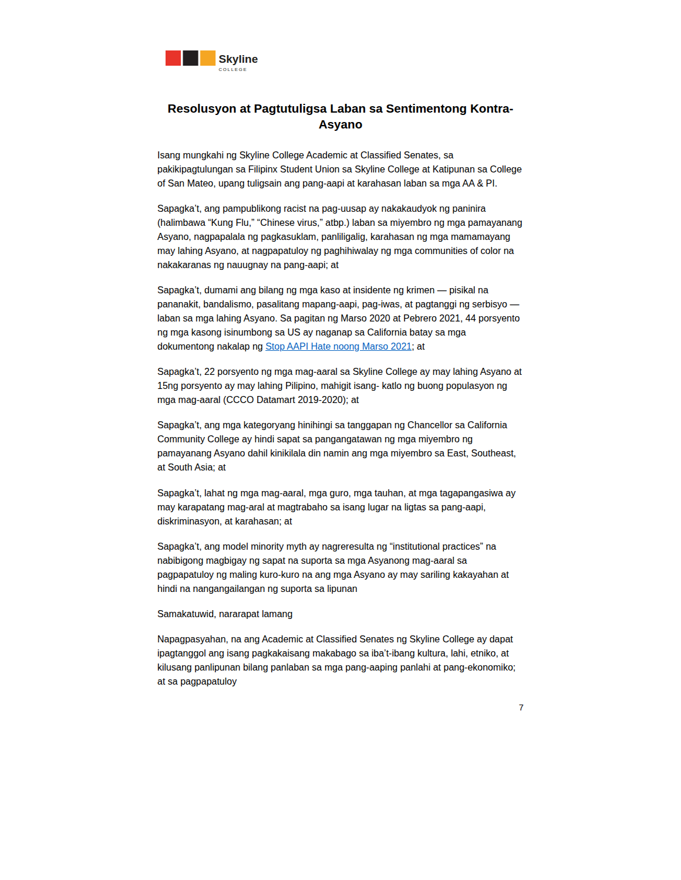Resolusyon at Pagtutuligsa Laban sa Sentimentong Kontra-Asyano
Isang mungkahi ng Skyline College Academic at Classified Senates, sa pakikipagtulungan sa Filipinx Student Union sa Skyline College at Katipunan sa College of San Mateo, upang tuligsain ang pang-aapi at karahasan laban sa mga AA & PI.
Sapagka’t, ang pampublikong racist na pag-uusap ay nakakaudyok ng paninira (halimbawa “Kung Flu,” “Chinese virus,” atbp.) laban sa miyembro ng mga pamayanang Asyano, nagpapalala ng pagkasuklam, panliligalig, karahasan ng mga mamamayang may lahing Asyano, at nagpapatuloy ng paghihiwalay ng mga communities of color na nakakaranas ng nauugnay na pang-aapi; at
Sapagka’t, dumami ang bilang ng mga kaso at insidente ng krimen — pisikal na pananakit, bandalismo, pasalitang mapang-aapi, pag-iwas, at pagtanggi ng serbisyo — laban sa mga lahing Asyano. Sa pagitan ng Marso 2020 at Pebrero 2021, 44 porsyento ng mga kasong isinumbong sa US ay naganap sa California batay sa mga dokumentong nakalap ng Stop AAPI Hate noong Marso 2021; at
Sapagka’t, 22 porsyento ng mga mag-aaral sa Skyline College ay may lahing Asyano at 15ng porsyento ay may lahing Pilipino, mahigit isang- katlo ng buong populasyon ng mga mag-aaral (CCCO Datamart 2019-2020); at
Sapagka’t, ang mga kategoryang hinihingi sa tanggapan ng Chancellor sa California Community College ay hindi sapat sa pangangatawan ng mga miyembro ng pamayanang Asyano dahil kinikilala din namin ang mga miyembro sa East, Southeast, at South Asia; at
Sapagka’t, lahat ng mga mag-aaral, mga guro, mga tauhan, at mga tagapangasiwa ay may karapatang mag-aral at magtrabaho sa isang lugar na ligtas sa pang-aapi, diskriminasyon, at karahasan; at
Sapagka’t, ang model minority myth ay nagreresulta ng “institutional practices” na nabibigong magbigay ng sapat na suporta sa mga Asyanong mag-aaral sa pagpapatuloy ng maling kuro-kuro na ang mga Asyano ay may sariling kakayahan at hindi na nangangailangan ng suporta sa lipunan
Samakatuwid, nararapat lamang
Napagpasyahan, na ang Academic at Classified Senates ng Skyline College ay dapat ipagtanggol ang isang pagkakaisang makabago sa iba’t-ibang kultura, lahi, etniko, at kilusang panlipunan bilang panlaban sa mga pang-aaping panlahi at pang-ekonomiko; at sa pagpapatuloy
7